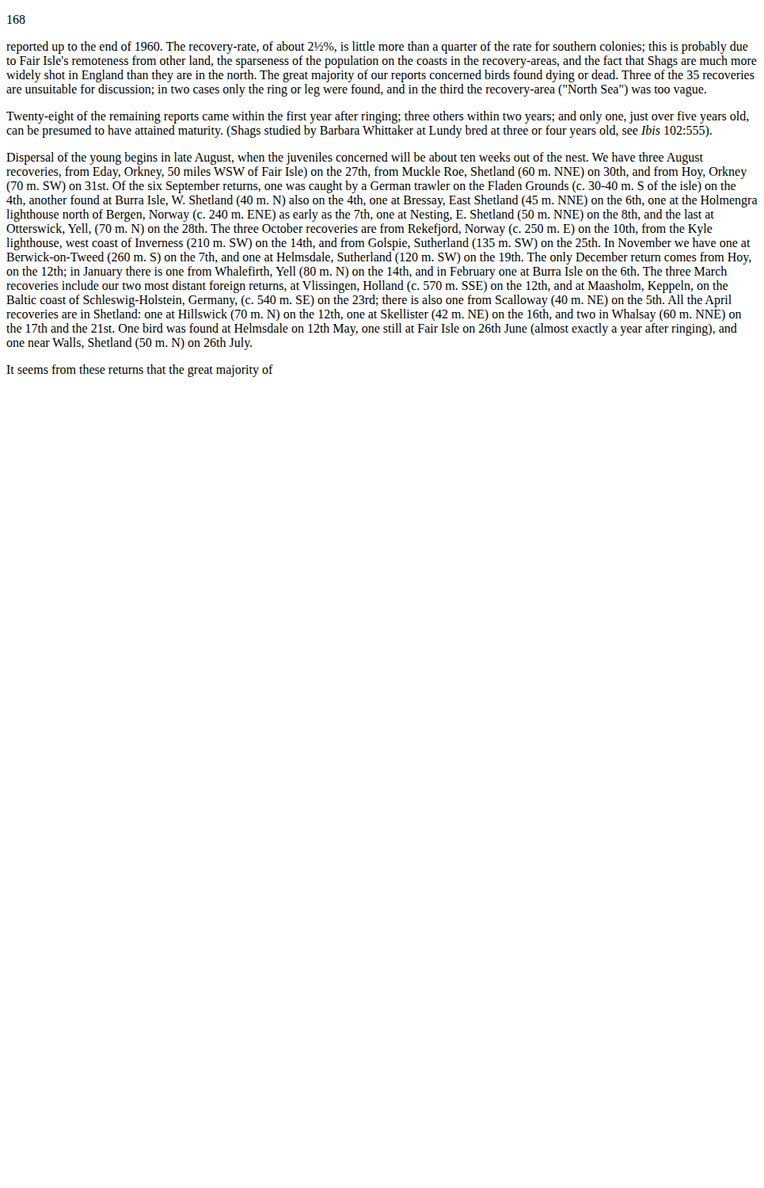168
reported up to the end of 1960. The recovery-rate, of about 2½%, is little more than a quarter of the rate for southern colonies; this is probably due to Fair Isle's remoteness from other land, the sparseness of the population on the coasts in the recovery-areas, and the fact that Shags are much more widely shot in England than they are in the north. The great majority of our reports concerned birds found dying or dead. Three of the 35 recoveries are unsuitable for discussion; in two cases only the ring or leg were found, and in the third the recovery-area ("North Sea") was too vague.
Twenty-eight of the remaining reports came within the first year after ringing; three others within two years; and only one, just over five years old, can be presumed to have attained maturity. (Shags studied by Barbara Whittaker at Lundy bred at three or four years old, see Ibis 102:555).
Dispersal of the young begins in late August, when the juveniles concerned will be about ten weeks out of the nest. We have three August recoveries, from Eday, Orkney, 50 miles WSW of Fair Isle) on the 27th, from Muckle Roe, Shetland (60 m. NNE) on 30th, and from Hoy, Orkney (70 m. SW) on 31st. Of the six September returns, one was caught by a German trawler on the Fladen Grounds (c. 30-40 m. S of the isle) on the 4th, another found at Burra Isle, W. Shetland (40 m. N) also on the 4th, one at Bressay, East Shetland (45 m. NNE) on the 6th, one at the Holmengra lighthouse north of Bergen, Norway (c. 240 m. ENE) as early as the 7th, one at Nesting, E. Shetland (50 m. NNE) on the 8th, and the last at Otterswick, Yell, (70 m. N) on the 28th. The three October recoveries are from Rekefjord, Norway (c. 250 m. E) on the 10th, from the Kyle lighthouse, west coast of Inverness (210 m. SW) on the 14th, and from Golspie, Sutherland (135 m. SW) on the 25th. In November we have one at Berwick-on-Tweed (260 m. S) on the 7th, and one at Helmsdale, Sutherland (120 m. SW) on the 19th. The only December return comes from Hoy, on the 12th; in January there is one from Whalefirth, Yell (80 m. N) on the 14th, and in February one at Burra Isle on the 6th. The three March recoveries include our two most distant foreign returns, at Vlissingen, Holland (c. 570 m. SSE) on the 12th, and at Maasholm, Keppeln, on the Baltic coast of Schleswig-Holstein, Germany, (c. 540 m. SE) on the 23rd; there is also one from Scalloway (40 m. NE) on the 5th. All the April recoveries are in Shetland: one at Hillswick (70 m. N) on the 12th, one at Skellister (42 m. NE) on the 16th, and two in Whalsay (60 m. NNE) on the 17th and the 21st. One bird was found at Helmsdale on 12th May, one still at Fair Isle on 26th June (almost exactly a year after ringing), and one near Walls, Shetland (50 m. N) on 26th July.
It seems from these returns that the great majority of